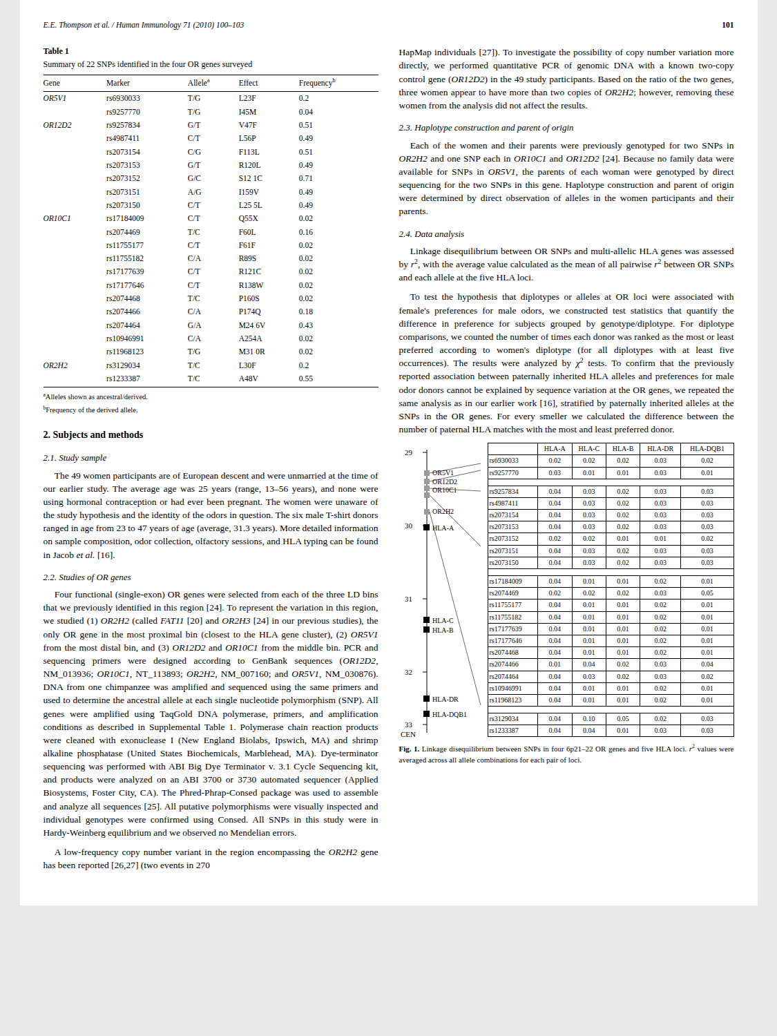E.E. Thompson et al. / Human Immunology 71 (2010) 100–103 101
Table 1
Summary of 22 SNPs identified in the four OR genes surveyed
| Gene | Marker | Allele a | Effect | Frequency b |
| --- | --- | --- | --- | --- |
| OR5V1 | rs6930033 | T/G | L23F | 0.2 |
| | rs9257770 | T/G | I45M | 0.04 |
| OR12D2 | rs9257834 | G/T | V47F | 0.51 |
| | rs4987411 | C/T | L56P | 0.49 |
| | rs2073154 | C/G | F113L | 0.51 |
| | rs2073153 | G/T | R120L | 0.49 |
| | rs2073152 | G/C | S12 1C | 0.71 |
| | rs2073151 | A/G | I159V | 0.49 |
| | rs2073150 | C/T | L25 5L | 0.49 |
| OR10C1 | rs17184009 | C/T | Q55X | 0.02 |
| | rs2074469 | T/C | F60L | 0.16 |
| | rs11755177 | C/T | F61F | 0.02 |
| | rs11755182 | C/A | R89S | 0.02 |
| | rs17177639 | C/T | R121C | 0.02 |
| | rs17177646 | C/T | R138W | 0.02 |
| | rs2074468 | T/C | P160S | 0.02 |
| | rs2074466 | C/A | P174Q | 0.18 |
| | rs2074464 | G/A | M24 6V | 0.43 |
| | rs10946991 | C/A | A254A | 0.02 |
| | rs11968123 | T/G | M31 0R | 0.02 |
| OR2H2 | rs3129034 | T/C | L30F | 0.2 |
| | rs1233387 | T/C | A48V | 0.55 |
aAlleles shown as ancestral/derived.
bFrequency of the derived allele.
2. Subjects and methods
2.1. Study sample
The 49 women participants are of European descent and were unmarried at the time of our earlier study. The average age was 25 years (range, 13–56 years), and none were using hormonal contraception or had ever been pregnant. The women were unaware of the study hypothesis and the identity of the odors in question. The six male T-shirt donors ranged in age from 23 to 47 years of age (average, 31.3 years). More detailed information on sample composition, odor collection, olfactory sessions, and HLA typing can be found in Jacob et al. [16].
2.2. Studies of OR genes
Four functional (single-exon) OR genes were selected from each of the three LD bins that we previously identified in this region [24]. To represent the variation in this region, we studied (1) OR2H2 (called FAT11 [20] and OR2H3 [24] in our previous studies), the only OR gene in the most proximal bin (closest to the HLA gene cluster), (2) OR5V1 from the most distal bin, and (3) OR12D2 and OR10C1 from the middle bin. PCR and sequencing primers were designed according to GenBank sequences (OR12D2, NM_013936; OR10C1, NT_113893; OR2H2, NM_007160; and OR5V1, NM_030876). DNA from one chimpanzee was amplified and sequenced using the same primers and used to determine the ancestral allele at each single nucleotide polymorphism (SNP). All genes were amplified using TaqGold DNA polymerase, primers, and amplification conditions as described in Supplemental Table 1. Polymerase chain reaction products were cleaned with exonuclease I (New England Biolabs, Ipswich, MA) and shrimp alkaline phosphatase (United States Biochemicals, Marblehead, MA). Dye-terminator sequencing was performed with ABI Big Dye Terminator v. 3.1 Cycle Sequencing kit, and products were analyzed on an ABI 3700 or 3730 automated sequencer (Applied Biosystems, Foster City, CA). The Phred-Phrap-Consed package was used to assemble and analyze all sequences [25]. All putative polymorphisms were visually inspected and individual genotypes were confirmed using Consed. All SNPs in this study were in Hardy-Weinberg equilibrium and we observed no Mendelian errors.
A low-frequency copy number variant in the region encompassing the OR2H2 gene has been reported [26,27] (two events in 270
HapMap individuals [27]). To investigate the possibility of copy number variation more directly, we performed quantitative PCR of genomic DNA with a known two-copy control gene (OR12D2) in the 49 study participants. Based on the ratio of the two genes, three women appear to have more than two copies of OR2H2; however, removing these women from the analysis did not affect the results.
2.3. Haplotype construction and parent of origin
Each of the women and their parents were previously genotyped for two SNPs in OR2H2 and one SNP each in OR10C1 and OR12D2 [24]. Because no family data were available for SNPs in OR5V1, the parents of each woman were genotyped by direct sequencing for the two SNPs in this gene. Haplotype construction and parent of origin were determined by direct observation of alleles in the women participants and their parents.
2.4. Data analysis
Linkage disequilibrium between OR SNPs and multi-allelic HLA genes was assessed by r2, with the average value calculated as the mean of all pairwise r2 between OR SNPs and each allele at the five HLA loci.
To test the hypothesis that diplotypes or alleles at OR loci were associated with female's preferences for male odors, we constructed test statistics that quantify the difference in preference for subjects grouped by genotype/diplotype. For diplotype comparisons, we counted the number of times each donor was ranked as the most or least preferred according to women's diplotype (for all diplotypes with at least five occurrences). The results were analyzed by χ2 tests. To confirm that the previously reported association between paternally inherited HLA alleles and preferences for male odor donors cannot be explained by sequence variation at the OR genes, we repeated the same analysis as in our earlier work [16], stratified by paternally inherited alleles at the SNPs in the OR genes. For every smeller we calculated the difference between the number of paternal HLA matches with the most and least preferred donor.
29 30 31 32 33 CEN OR5V1 OR12D2 OR10C1 OR2H2 HLA-A HLA-C HLA-B HLA-DR HLA-DQB1
| | HLA-A | HLA-C | HLA-B | HLA-DR | HLA-DQB1 |
| --- | --- | --- | --- | --- | --- |
| rs6930033 | 0.02 | 0.02 | 0.02 | 0.03 | 0.02 |
| rs9257770 | 0.03 | 0.01 | 0.01 | 0.03 | 0.01 |
| rs9257834 | 0.04 | 0.03 | 0.02 | 0.03 | 0.03 |
| rs4987411 | 0.04 | 0.03 | 0.02 | 0.03 | 0.03 |
| rs2073154 | 0.04 | 0.03 | 0.02 | 0.03 | 0.03 |
| rs2073153 | 0.04 | 0.03 | 0.02 | 0.03 | 0.03 |
| rs2073152 | 0.02 | 0.02 | 0.01 | 0.01 | 0.02 |
| rs2073151 | 0.04 | 0.03 | 0.02 | 0.03 | 0.03 |
| rs2073150 | 0.04 | 0.03 | 0.02 | 0.03 | 0.03 |
| rs17184009 | 0.04 | 0.01 | 0.01 | 0.02 | 0.01 |
| rs2074469 | 0.02 | 0.02 | 0.02 | 0.03 | 0.05 |
| rs11755177 | 0.04 | 0.01 | 0.01 | 0.02 | 0.01 |
| rs11755182 | 0.04 | 0.01 | 0.01 | 0.02 | 0.01 |
| rs17177639 | 0.04 | 0.01 | 0.01 | 0.02 | 0.01 |
| rs17177646 | 0.04 | 0.01 | 0.01 | 0.02 | 0.01 |
| rs2074468 | 0.04 | 0.01 | 0.01 | 0.02 | 0.01 |
| rs2074466 | 0.01 | 0.04 | 0.02 | 0.03 | 0.04 |
| rs2074464 | 0.04 | 0.03 | 0.02 | 0.03 | 0.02 |
| rs10946991 | 0.04 | 0.01 | 0.01 | 0.02 | 0.01 |
| rs11968123 | 0.04 | 0.01 | 0.01 | 0.02 | 0.01 |
| rs3129034 | 0.04 | 0.10 | 0.05 | 0.02 | 0.03 |
| rs1233387 | 0.04 | 0.04 | 0.01 | 0.03 | 0.03 |
Fig. 1. Linkage disequilibrium between SNPs in four 6p21–22 OR genes and five HLA loci. r2 values were averaged across all allele combinations for each pair of loci.